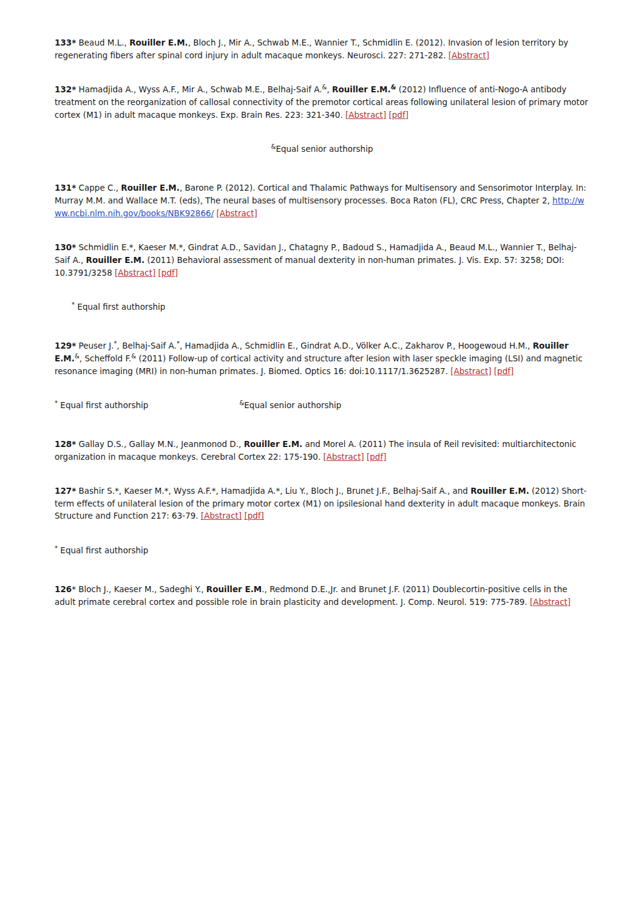133* Beaud M.L., Rouiller E.M., Bloch J., Mir A., Schwab M.E., Wannier T., Schmidlin E. (2012). Invasion of lesion territory by regenerating fibers after spinal cord injury in adult macaque monkeys. Neurosci. 227: 271-282. [Abstract]
132* Hamadjida A., Wyss A.F., Mir A., Schwab M.E., Belhaj-Saif A.&, Rouiller E.M.& (2012) Influence of anti-Nogo-A antibody treatment on the reorganization of callosal connectivity of the premotor cortical areas following unilateral lesion of primary motor cortex (M1) in adult macaque monkeys. Exp. Brain Res. 223: 321-340. [Abstract] [pdf]
&Equal senior authorship
131* Cappe C., Rouiller E.M., Barone P. (2012). Cortical and Thalamic Pathways for Multisensory and Sensorimotor Interplay. In: Murray M.M. and Wallace M.T. (eds), The neural bases of multisensory processes. Boca Raton (FL), CRC Press, Chapter 2, http://www.ncbi.nlm.nih.gov/books/NBK92866/ [Abstract]
130* Schmidlin E.*, Kaeser M.*, Gindrat A.D., Savidan J., Chatagny P., Badoud S., Hamadjida A., Beaud M.L., Wannier T., Belhaj-Saif A., Rouiller E.M. (2011) Behavioral assessment of manual dexterity in non-human primates. J. Vis. Exp. 57: 3258; DOI: 10.3791/3258 [Abstract] [pdf]
* Equal first authorship
129* Peuser J.*, Belhaj-Saif A.*, Hamadjida A., Schmidlin E., Gindrat A.D., Völker A.C., Zakharov P., Hoogewoud H.M., Rouiller E.M.&, Scheffold F.& (2011) Follow-up of cortical activity and structure after lesion with laser speckle imaging (LSI) and magnetic resonance imaging (MRI) in non-human primates. J. Biomed. Optics 16: doi:10.1117/1.3625287. [Abstract] [pdf]
* Equal first authorship&Equal senior authorship
128* Gallay D.S., Gallay M.N., Jeanmonod D., Rouiller E.M. and Morel A. (2011) The insula of Reil revisited: multiarchitectonic organization in macaque monkeys. Cerebral Cortex 22: 175-190. [Abstract] [pdf]
127* Bashir S.*, Kaeser M.*, Wyss A.F.*, Hamadjida A.*, Liu Y., Bloch J., Brunet J.F., Belhaj-Saif A., and Rouiller E.M. (2012) Short-term effects of unilateral lesion of the primary motor cortex (M1) on ipsilesional hand dexterity in adult macaque monkeys. Brain Structure and Function 217: 63-79. [Abstract] [pdf]
* Equal first authorship
126* Bloch J., Kaeser M., Sadeghi Y., Rouiller E.M., Redmond D.E.,Jr. and Brunet J.F. (2011) Doublecortin-positive cells in the adult primate cerebral cortex and possible role in brain plasticity and development. J. Comp. Neurol. 519: 775-789. [Abstract]